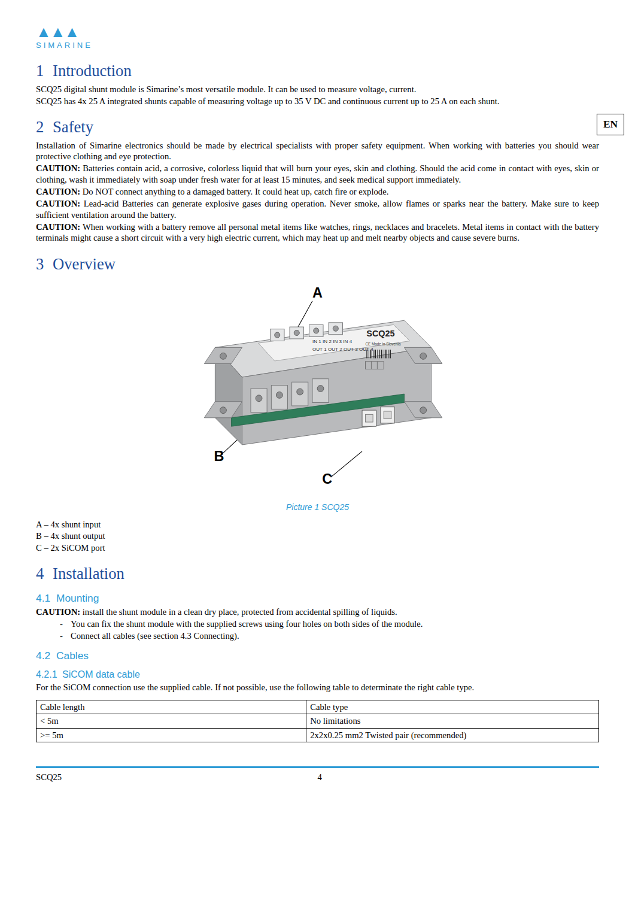▲▲▲
SIMARINE
EN
1 Introduction
SCQ25 digital shunt module is Simarine’s most versatile module. It can be used to measure voltage, current.
SCQ25 has 4x 25 A integrated shunts capable of measuring voltage up to 35 V DC and continuous current up to 25 A on each shunt.
2 Safety
Installation of Simarine electronics should be made by electrical specialists with proper safety equipment. When working with batteries you should wear protective clothing and eye protection.
CAUTION: Batteries contain acid, a corrosive, colorless liquid that will burn your eyes, skin and clothing. Should the acid come in contact with eyes, skin or clothing, wash it immediately with soap under fresh water for at least 15 minutes, and seek medical support immediately.
CAUTION: Do NOT connect anything to a damaged battery. It could heat up, catch fire or explode.
CAUTION: Lead-acid Batteries can generate explosive gases during operation. Never smoke, allow flames or sparks near the battery. Make sure to keep sufficient ventilation around the battery.
CAUTION: When working with a battery remove all personal metal items like watches, rings, necklaces and bracelets. Metal items in contact with the battery terminals might cause a short circuit with a very high electric current, which may heat up and melt nearby objects and cause severe burns.
3 Overview
A B C IN 1 IN 2 IN 3 IN 4 OUT 1 OUT 2 OUT 3 OUT 4 SCQ25 CE Made in Slovenia
Picture 1 SCQ25
A – 4x shunt input
B – 4x shunt output
C – 2x SiCOM port
4 Installation
4.1 Mounting
CAUTION: install the shunt module in a clean dry place, protected from accidental spilling of liquids.
You can fix the shunt module with the supplied screws using four holes on both sides of the module.
Connect all cables (see section 4.3 Connecting).
4.2 Cables
4.2.1 SiCOM data cable
For the SiCOM connection use the supplied cable. If not possible, use the following table to determinate the right cable type.
| Cable length | Cable type |
| < 5m | No limitations |
| >= 5m | 2x2x0.25 mm2 Twisted pair (recommended) |
SCQ25
4